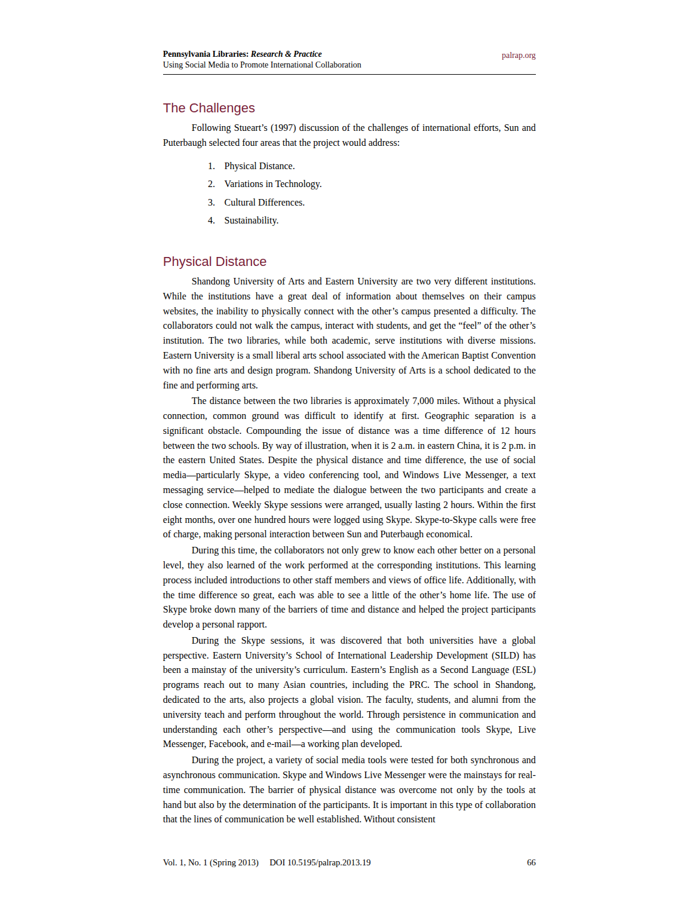Pennsylvania Libraries: Research & Practice
Using Social Media to Promote International Collaboration
palrap.org
The Challenges
Following Stueart’s (1997) discussion of the challenges of international efforts, Sun and Puterbaugh selected four areas that the project would address:
Physical Distance.
Variations in Technology.
Cultural Differences.
Sustainability.
Physical Distance
Shandong University of Arts and Eastern University are two very different institutions. While the institutions have a great deal of information about themselves on their campus websites, the inability to physically connect with the other’s campus presented a difficulty. The collaborators could not walk the campus, interact with students, and get the “feel” of the other’s institution. The two libraries, while both academic, serve institutions with diverse missions. Eastern University is a small liberal arts school associated with the American Baptist Convention with no fine arts and design program. Shandong University of Arts is a school dedicated to the fine and performing arts.
The distance between the two libraries is approximately 7,000 miles. Without a physical connection, common ground was difficult to identify at first. Geographic separation is a significant obstacle. Compounding the issue of distance was a time difference of 12 hours between the two schools. By way of illustration, when it is 2 a.m. in eastern China, it is 2 p.m. in the eastern United States. Despite the physical distance and time difference, the use of social media—particularly Skype, a video conferencing tool, and Windows Live Messenger, a text messaging service—helped to mediate the dialogue between the two participants and create a close connection. Weekly Skype sessions were arranged, usually lasting 2 hours. Within the first eight months, over one hundred hours were logged using Skype. Skype-to-Skype calls were free of charge, making personal interaction between Sun and Puterbaugh economical.
During this time, the collaborators not only grew to know each other better on a personal level, they also learned of the work performed at the corresponding institutions. This learning process included introductions to other staff members and views of office life. Additionally, with the time difference so great, each was able to see a little of the other’s home life. The use of Skype broke down many of the barriers of time and distance and helped the project participants develop a personal rapport.
During the Skype sessions, it was discovered that both universities have a global perspective. Eastern University’s School of International Leadership Development (SILD) has been a mainstay of the university’s curriculum. Eastern’s English as a Second Language (ESL) programs reach out to many Asian countries, including the PRC. The school in Shandong, dedicated to the arts, also projects a global vision. The faculty, students, and alumni from the university teach and perform throughout the world. Through persistence in communication and understanding each other’s perspective—and using the communication tools Skype, Live Messenger, Facebook, and e-mail—a working plan developed.
During the project, a variety of social media tools were tested for both synchronous and asynchronous communication. Skype and Windows Live Messenger were the mainstays for real-time communication. The barrier of physical distance was overcome not only by the tools at hand but also by the determination of the participants. It is important in this type of collaboration that the lines of communication be well established. Without consistent
Vol. 1, No. 1 (Spring 2013) DOI 10.5195/palrap.2013.19
66